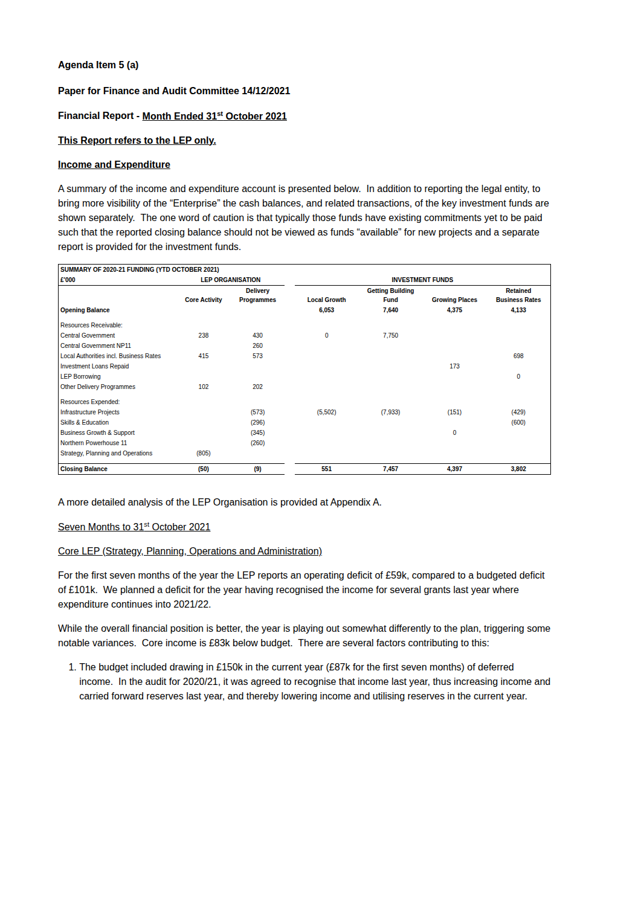Agenda Item 5 (a)
Paper for Finance and Audit Committee 14/12/2021
Financial Report - Month Ended 31st October 2021
This Report refers to the LEP only.
Income and Expenditure
A summary of the income and expenditure account is presented below. In addition to reporting the legal entity, to bring more visibility of the “Enterprise” the cash balances, and related transactions, of the key investment funds are shown separately. The one word of caution is that typically those funds have existing commitments yet to be paid such that the reported closing balance should not be viewed as funds “available” for new projects and a separate report is provided for the investment funds.
| SUMMARY OF 2020-21 FUNDING (YTD OCTOBER 2021) |
| £'000 | LEP ORGANISATION | | INVESTMENT FUNDS |
| | Core Activity | Delivery Programmes | | Local Growth | Getting Building Fund | Growing Places | Retained Business Rates |
| Opening Balance | | | | 6,053 | 7,640 | 4,375 | 4,133 |
| Resources Receivable: | | | | | | | |
| Central Government | 238 | 430 | | 0 | 7,750 | | |
| Central Government NP11 | | 260 | | | | | |
| Local Authorities incl. Business Rates | 415 | 573 | | | | | 698 |
| Investment Loans Repaid | | | | | | 173 | |
| LEP Borrowing | | | | | | | 0 |
| Other Delivery Programmes | 102 | 202 | | | | | |
| Resources Expended: | | | | | | | |
| Infrastructure Projects | | (573) | | (5,502) | (7,933) | (151) | (429) |
| Skills & Education | | (296) | | | | | (600) |
| Business Growth & Support | | (345) | | | | 0 | |
| Northern Powerhouse 11 | | (260) | | | | | |
| Strategy, Planning and Operations | (805) | | | | | | |
| Closing Balance | (50) | (9) | | 551 | 7,457 | 4,397 | 3,802 |
A more detailed analysis of the LEP Organisation is provided at Appendix A.
Seven Months to 31st October 2021
Core LEP (Strategy, Planning, Operations and Administration)
For the first seven months of the year the LEP reports an operating deficit of £59k, compared to a budgeted deficit of £101k. We planned a deficit for the year having recognised the income for several grants last year where expenditure continues into 2021/22.
While the overall financial position is better, the year is playing out somewhat differently to the plan, triggering some notable variances. Core income is £83k below budget. There are several factors contributing to this:
The budget included drawing in £150k in the current year (£87k for the first seven months) of deferred income. In the audit for 2020/21, it was agreed to recognise that income last year, thus increasing income and carried forward reserves last year, and thereby lowering income and utilising reserves in the current year.